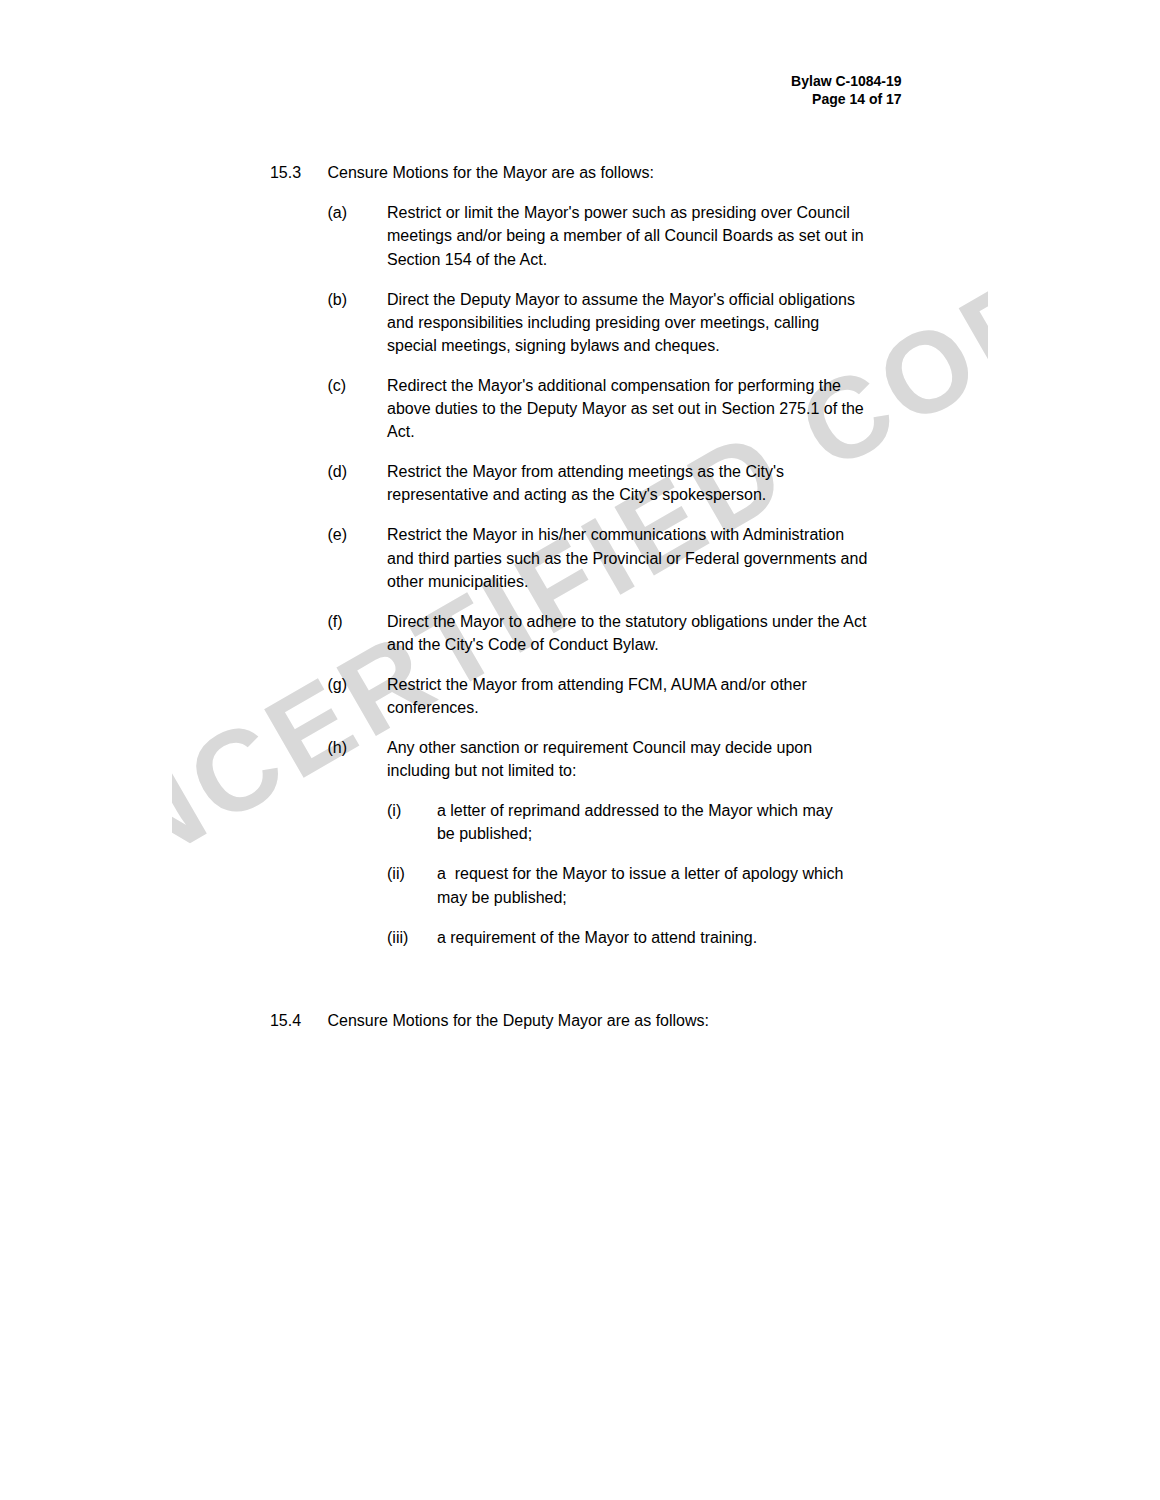UNCERTIFIED COPY
Bylaw C-1084-19
Page 14 of 17
15.3
Censure Motions for the Mayor are as follows:
(a)
Restrict or limit the Mayor's power such as presiding over Council meetings and/or being a member of all Council Boards as set out in Section 154 of the Act.
(b)
Direct the Deputy Mayor to assume the Mayor's official obligations and responsibilities including presiding over meetings, calling special meetings, signing bylaws and cheques.
(c)
Redirect the Mayor's additional compensation for performing the above duties to the Deputy Mayor as set out in Section 275.1 of the Act.
(d)
Restrict the Mayor from attending meetings as the City's representative and acting as the City's spokesperson.
(e)
Restrict the Mayor in his/her communications with Administration and third parties such as the Provincial or Federal governments and other municipalities.
(f)
Direct the Mayor to adhere to the statutory obligations under the Act and the City's Code of Conduct Bylaw.
(g)
Restrict the Mayor from attending FCM, AUMA and/or other conferences.
(h)
Any other sanction or requirement Council may decide upon including but not limited to:
(i)
a letter of reprimand addressed to the Mayor which may be published;
(ii)
a request for the Mayor to issue a letter of apology which may be published;
(iii)
a requirement of the Mayor to attend training.
15.4
Censure Motions for the Deputy Mayor are as follows: